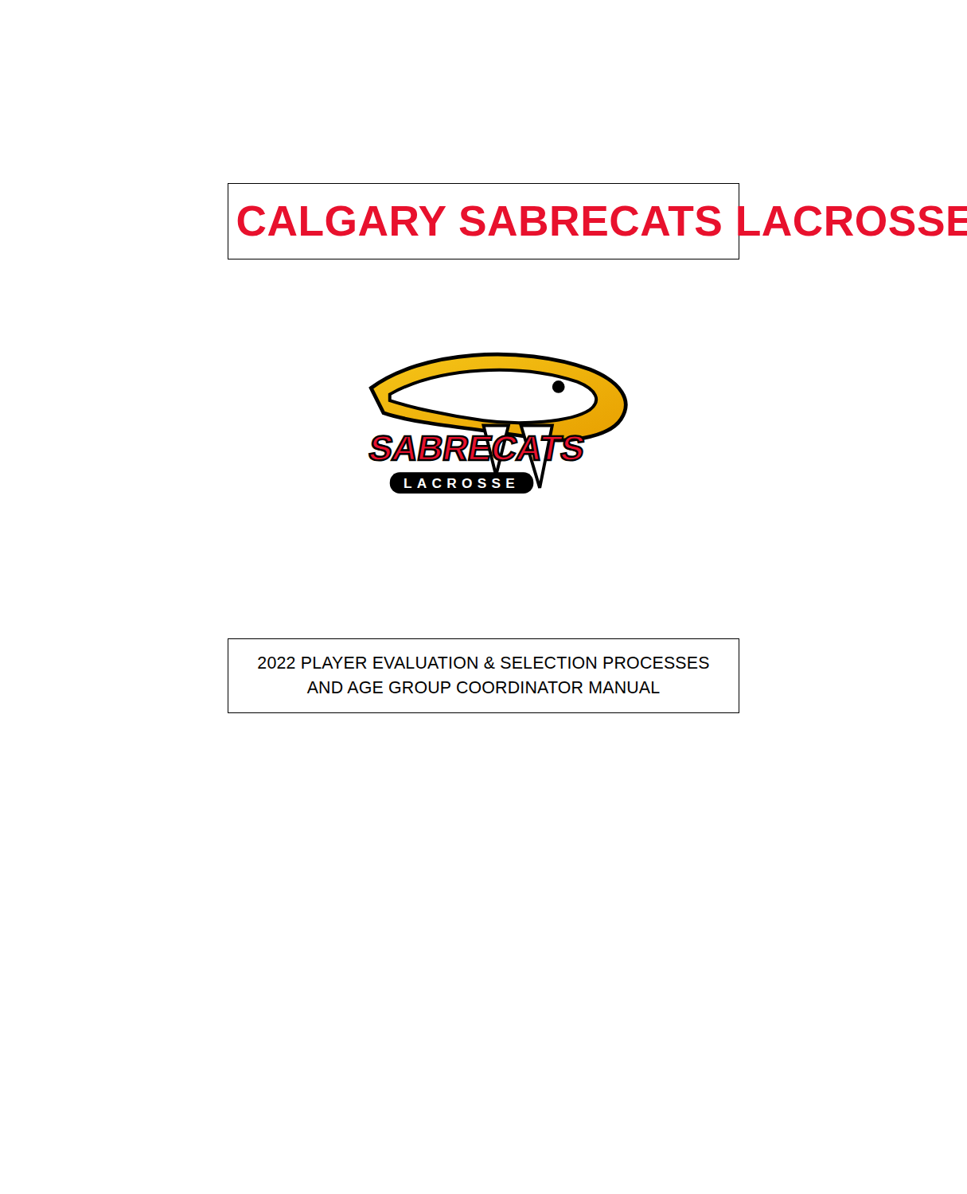CALGARY SABRECATS LACROSSE
2022 PLAYER EVALUATION & SELECTION PROCESSES
AND AGE GROUP COORDINATOR MANUAL